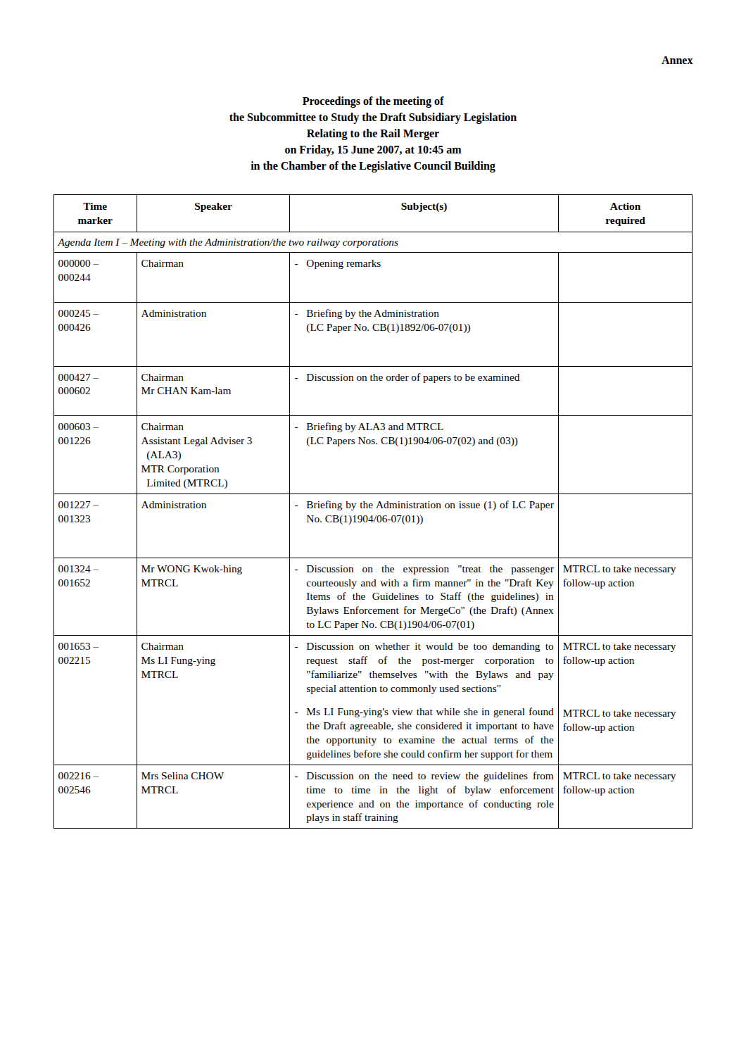Annex
Proceedings of the meeting of
the Subcommittee to Study the Draft Subsidiary Legislation
Relating to the Rail Merger
on Friday, 15 June 2007, at 10:45 am
in the Chamber of the Legislative Council Building
| Time marker | Speaker | Subject(s) | Action required |
| --- | --- | --- | --- |
| Agenda Item I – Meeting with the Administration/the two railway corporations |
| 000000 – 000244 | Chairman | Opening remarks | |
| 000245 – 000426 | Administration | Briefing by the Administration (LC Paper No. CB(1)1892/06-07(01)) | |
| 000427 – 000602 | Chairman Mr CHAN Kam-lam | Discussion on the order of papers to be examined | |
| 000603 – 001226 | Chairman Assistant Legal Adviser 3 (ALA3) MTR Corporation Limited (MTRCL) | Briefing by ALA3 and MTRCL (LC Papers Nos. CB(1)1904/06-07(02) and (03)) | |
| 001227 – 001323 | Administration | Briefing by the Administration on issue (1) of LC Paper No. CB(1)1904/06-07(01)) | |
| 001324 – 001652 | Mr WONG Kwok-hing MTRCL | Discussion on the expression "treat the passenger courteously and with a firm manner" in the "Draft Key Items of the Guidelines to Staff (the guidelines) in Bylaws Enforcement for MergeCo" (the Draft) (Annex to LC Paper No. CB(1)1904/06-07(01) | MTRCL to take necessary follow-up action |
| 001653 – 002215 | Chairman Ms LI Fung-ying MTRCL | Discussion on whether it would be too demanding to request staff of the post-merger corporation to "familiarize" themselves "with the Bylaws and pay special attention to commonly used sections" Ms LI Fung-ying's view that while she in general found the Draft agreeable, she considered it important to have the opportunity to examine the actual terms of the guidelines before she could confirm her support for them | MTRCL to take necessary follow-up action MTRCL to take necessary follow-up action |
| 002216 – 002546 | Mrs Selina CHOW MTRCL | Discussion on the need to review the guidelines from time to time in the light of bylaw enforcement experience and on the importance of conducting role plays in staff training | MTRCL to take necessary follow-up action |